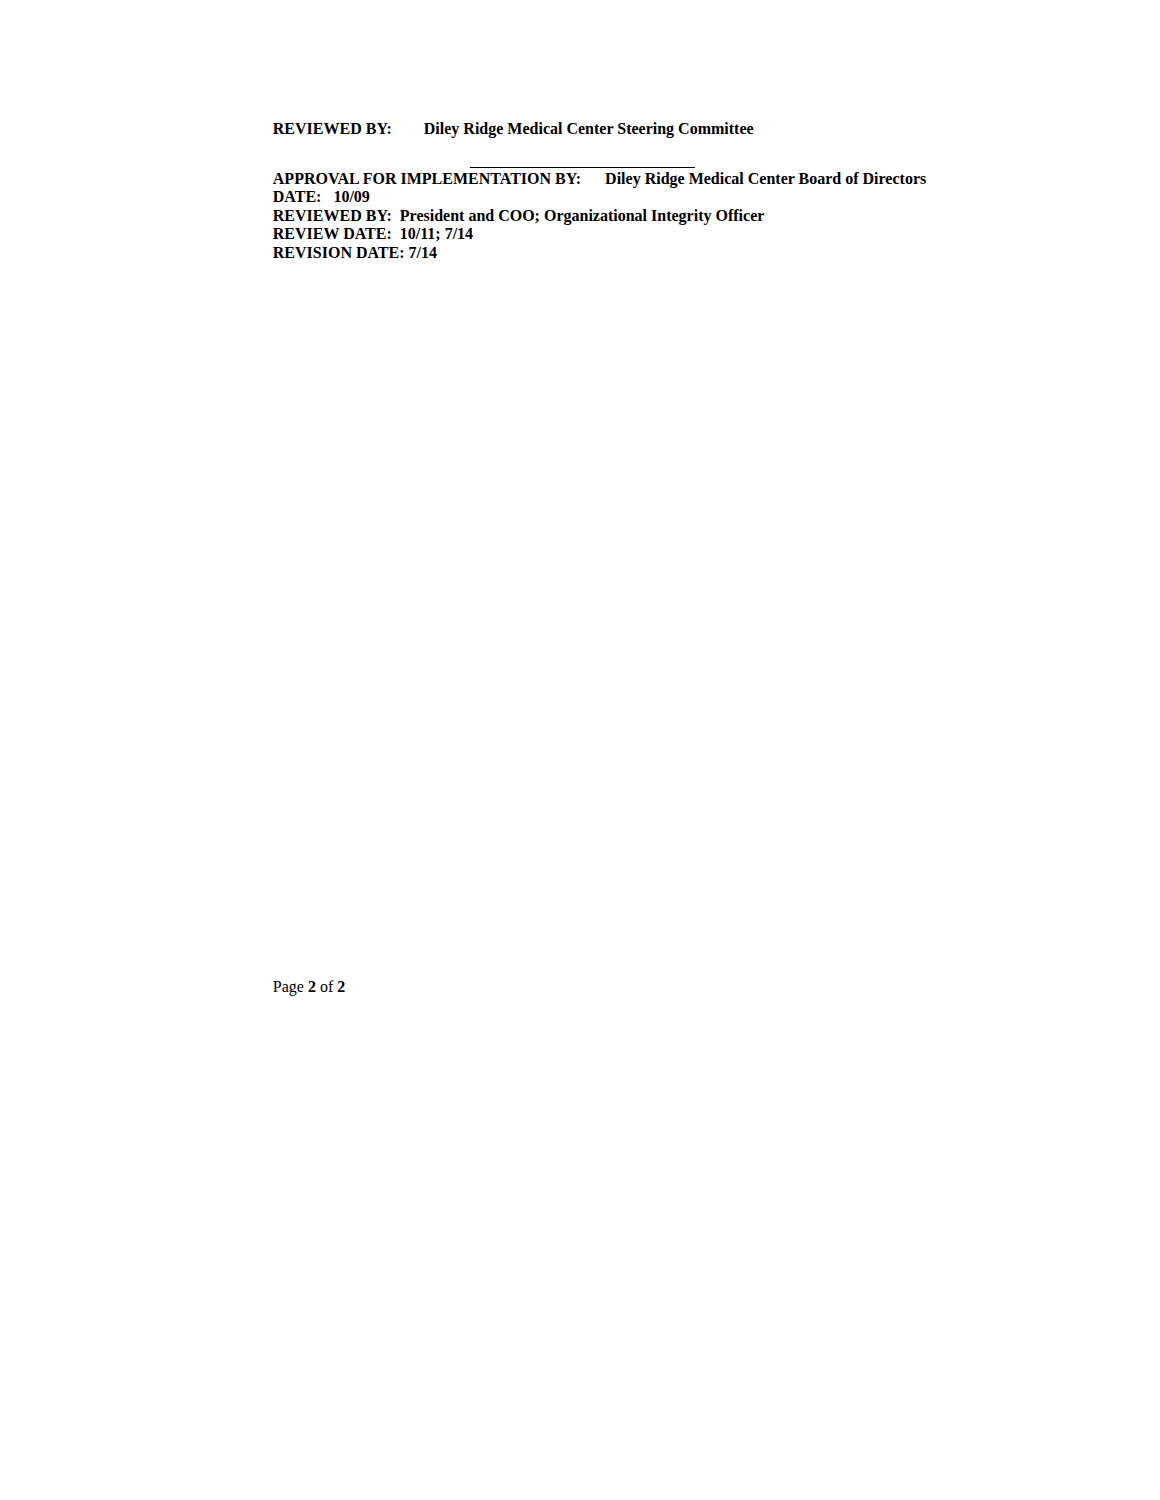REVIEWED BY: Diley Ridge Medical Center Steering Committee
APPROVAL FOR IMPLEMENTATION BY: Diley Ridge Medical Center Board of Directors
DATE: 10/09
REVIEWED BY: President and COO; Organizational Integrity Officer
REVIEW DATE: 10/11; 7/14
REVISION DATE: 7/14
Page 2 of 2